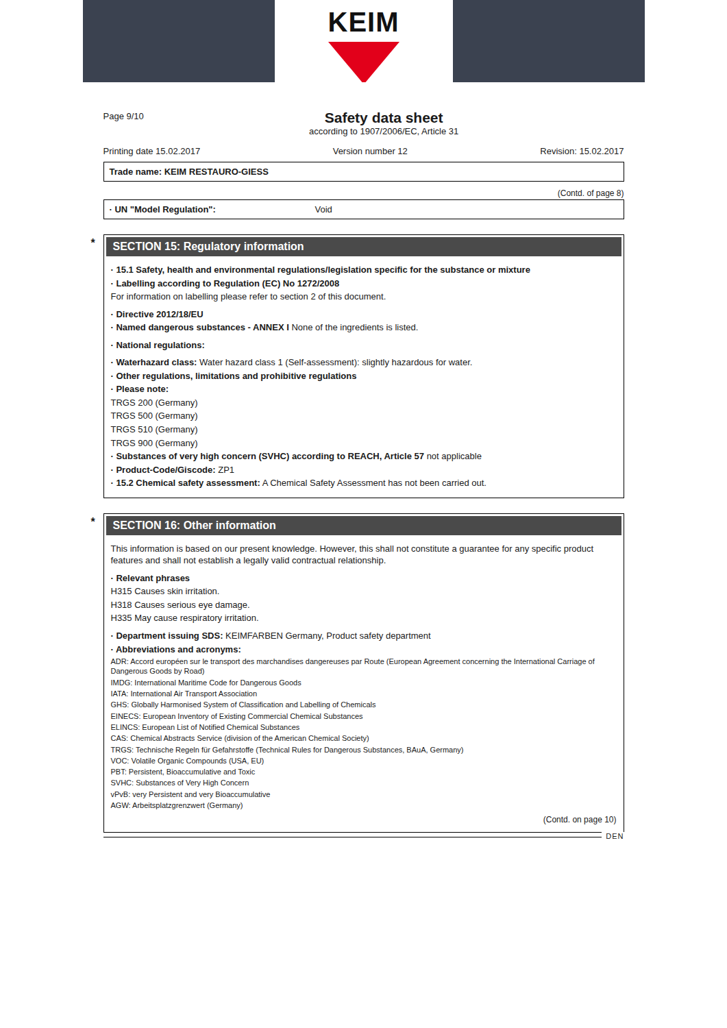KEIM
Page 9/10
Safety data sheet
according to 1907/2006/EC, Article 31
Printing date 15.02.2017
Version number 12
Revision: 15.02.2017
Trade name: KEIM RESTAURO-GIESS
(Contd. of page 8)
· UN "Model Regulation":
Void
*
SECTION 15: Regulatory information
· 15.1 Safety, health and environmental regulations/legislation specific for the substance or mixture
· Labelling according to Regulation (EC) No 1272/2008
For information on labelling please refer to section 2 of this document.
· Directive 2012/18/EU
· Named dangerous substances - ANNEX I None of the ingredients is listed.
· National regulations:
· Waterhazard class: Water hazard class 1 (Self-assessment): slightly hazardous for water.
· Other regulations, limitations and prohibitive regulations
· Please note:
TRGS 200 (Germany)
TRGS 500 (Germany)
TRGS 510 (Germany)
TRGS 900 (Germany)
· Substances of very high concern (SVHC) according to REACH, Article 57 not applicable
· Product-Code/Giscode: ZP1
· 15.2 Chemical safety assessment: A Chemical Safety Assessment has not been carried out.
*
SECTION 16: Other information
This information is based on our present knowledge. However, this shall not constitute a guarantee for any specific product features and shall not establish a legally valid contractual relationship.
· Relevant phrases
H315 Causes skin irritation.
H318 Causes serious eye damage.
H335 May cause respiratory irritation.
· Department issuing SDS: KEIMFARBEN Germany, Product safety department
· Abbreviations and acronyms:
ADR: Accord européen sur le transport des marchandises dangereuses par Route (European Agreement concerning the International Carriage of Dangerous Goods by Road)
IMDG: International Maritime Code for Dangerous Goods
IATA: International Air Transport Association
GHS: Globally Harmonised System of Classification and Labelling of Chemicals
EINECS: European Inventory of Existing Commercial Chemical Substances
ELINCS: European List of Notified Chemical Substances
CAS: Chemical Abstracts Service (division of the American Chemical Society)
TRGS: Technische Regeln für Gefahrstoffe (Technical Rules for Dangerous Substances, BAuA, Germany)
VOC: Volatile Organic Compounds (USA, EU)
PBT: Persistent, Bioaccumulative and Toxic
SVHC: Substances of Very High Concern
vPvB: very Persistent and very Bioaccumulative
AGW: Arbeitsplatzgrenzwert (Germany)
(Contd. on page 10)
DEN